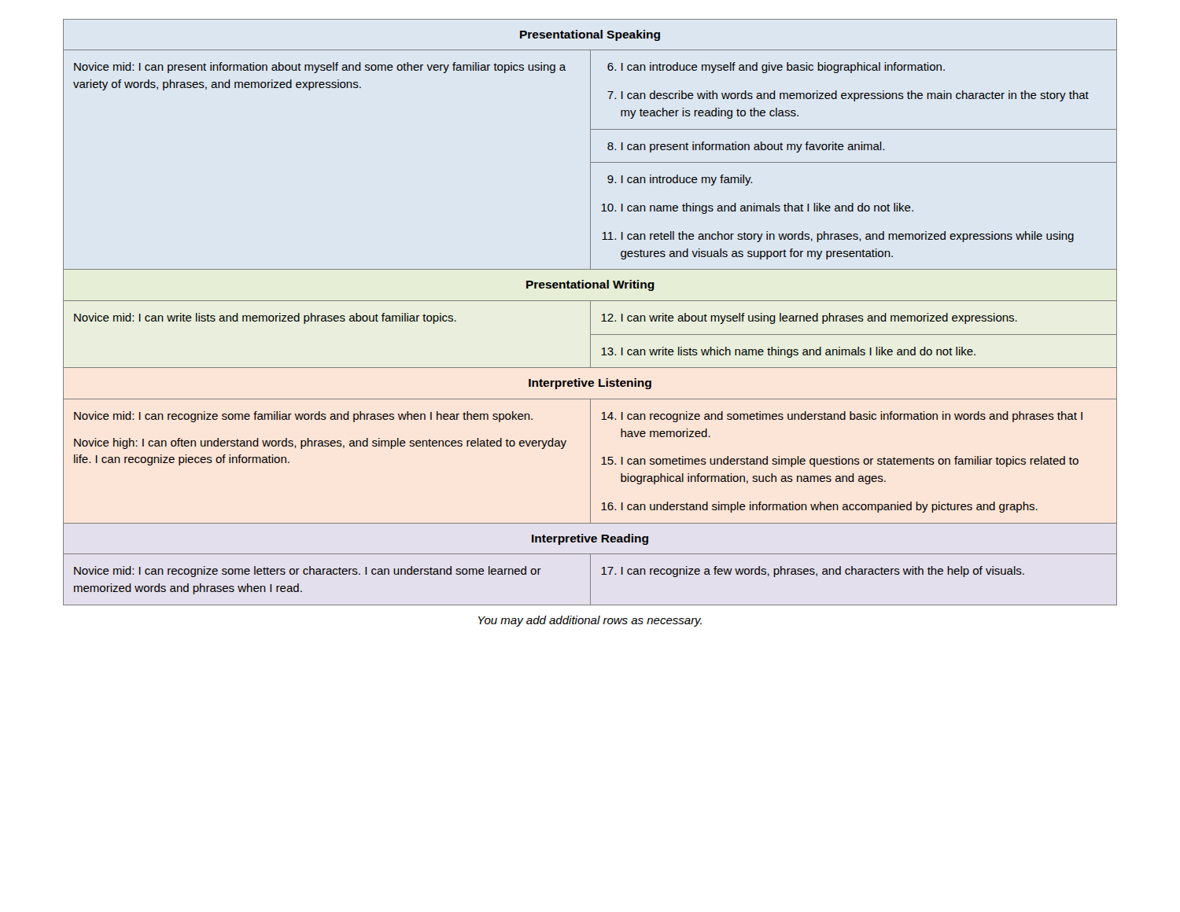| Presentational Speaking |
| Novice mid: I can present information about myself and some other very familiar topics using a variety of words, phrases, and memorized expressions. | I can introduce myself and give basic biographical information. I can describe with words and memorized expressions the main character in the story that my teacher is reading to the class. |
| I can present information about my favorite animal. |
| I can introduce my family. I can name things and animals that I like and do not like. I can retell the anchor story in words, phrases, and memorized expressions while using gestures and visuals as support for my presentation. |
| Presentational Writing |
| Novice mid: I can write lists and memorized phrases about familiar topics. | I can write about myself using learned phrases and memorized expressions. |
| I can write lists which name things and animals I like and do not like. |
| Interpretive Listening |
| Novice mid: I can recognize some familiar words and phrases when I hear them spoken. Novice high: I can often understand words, phrases, and simple sentences related to everyday life. I can recognize pieces of information. | I can recognize and sometimes understand basic information in words and phrases that I have memorized. I can sometimes understand simple questions or statements on familiar topics related to biographical information, such as names and ages. I can understand simple information when accompanied by pictures and graphs. |
| Interpretive Reading |
| Novice mid: I can recognize some letters or characters. I can understand some learned or memorized words and phrases when I read. | I can recognize a few words, phrases, and characters with the help of visuals. |
You may add additional rows as necessary.